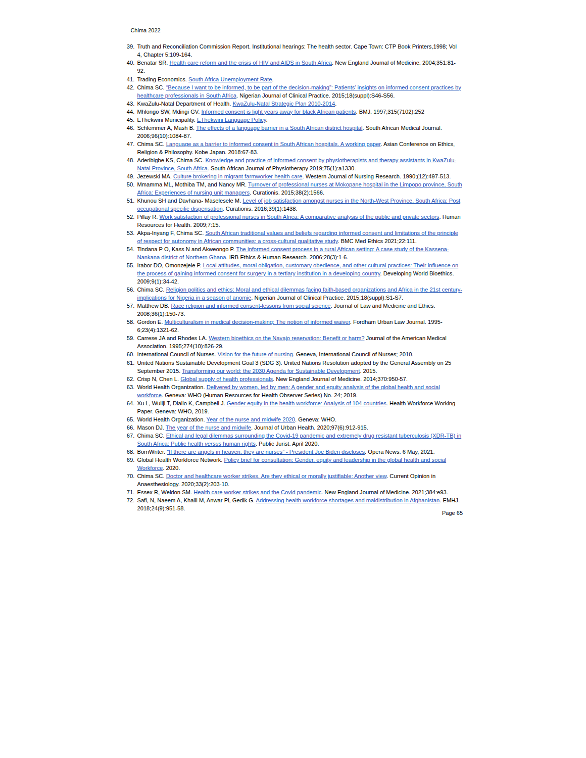Chima 2022
39. Truth and Reconciliation Commission Report. Institutional hearings: The health sector. Cape Town: CTP Book Printers,1998; Vol 4, Chapter 5:109-164.
40. Benatar SR. Health care reform and the crisis of HIV and AIDS in South Africa. New England Journal of Medicine. 2004;351:81-92.
41. Trading Economics. South Africa Unemployment Rate.
42. Chima SC. “Because I want to be informed, to be part of the decision-making”: Patients’ insights on informed consent practices by healthcare professionals in South Africa. Nigerian Journal of Clinical Practice. 2015;18(suppl):S46-S56.
43. KwaZulu-Natal Department of Health. KwaZulu-Natal Strategic Plan 2010-2014.
44. Mhlongo SW, Mdingi GV. Informed consent is light years away for black African patients. BMJ. 1997;315(7102):252
45. EThekwini Municipality. EThekwini Language Policy.
46. Schlemmer A, Mash B. The effects of a language barrier in a South African district hospital. South African Medical Journal. 2006;96(10):1084-87.
47. Chima SC. Language as a barrier to informed consent in South African hospitals. A working paper. Asian Conference on Ethics, Religion & Philosophy. Kobe Japan. 2018:67-83.
48. Aderibigbe KS, Chima SC. Knowledge and practice of informed consent by physiotherapists and therapy assistants in KwaZulu-Natal Province, South Africa. South African Journal of Physiotherapy 2019;75(1):a1330.
49. Jezewski MA. Culture brokering in migrant farmworker health care. Western Journal of Nursing Research. 1990;(12):497-513.
50. Mmamma ML, Mothiba TM, and Nancy MR. Turnover of professional nurses at Mokopane hospital in the Limpopo province, South Africa: Experiences of nursing unit managers. Curationis. 2015;38(2):1566.
51. Khunou SH and Davhana- Maselesele M. Level of job satisfaction amongst nurses in the North-West Province, South Africa: Post occupational specific dispensation. Curationis. 2016;39(1):1438.
52. Pillay R. Work satisfaction of professional nurses in South Africa: A comparative analysis of the public and private sectors. Human Resources for Health. 2009;7:15.
53. Akpa-Inyang F, Chima SC. South African traditional values and beliefs regarding informed consent and limitations of the principle of respect for autonomy in African communities: a cross-cultural qualitative study. BMC Med Ethics 2021;22:111.
54. Tindana P O, Kass N and Akweongo P. The informed consent process in a rural African setting: A case study of the Kassena-Nankana district of Northern Ghana. IRB Ethics & Human Research. 2006;28(3):1-6.
55. Irabor DO, Omonzejele P. Local attitudes, moral obligation, customary obedience, and other cultural practices: Their influence on the process of gaining informed consent for surgery in a tertiary institution in a developing country. Developing World Bioethics. 2009;9(1):34-42.
56. Chima SC. Religion politics and ethics: Moral and ethical dilemmas facing faith-based organizations and Africa in the 21st century-implications for Nigeria in a season of anomie. Nigerian Journal of Clinical Practice. 2015;18(suppl):S1-S7.
57. Matthew DB. Race religion and informed consent-lessons from social science. Journal of Law and Medicine and Ethics. 2008;36(1):150-73.
58. Gordon E. Multiculturalism in medical decision-making: The notion of informed waiver. Fordham Urban Law Journal. 1995-6;23(4):1321-62.
59. Carrese JA and Rhodes LA. Western bioethics on the Navajo reservation: Benefit or harm? Journal of the American Medical Association. 1995;274(10):826-29.
60. International Council of Nurses. Vision for the future of nursing. Geneva, International Council of Nurses; 2010.
61. United Nations Sustainable Development Goal 3 (SDG 3). United Nations Resolution adopted by the General Assembly on 25 September 2015. Transforming our world: the 2030 Agenda for Sustainable Development. 2015.
62. Crisp N, Chen L. Global supply of health professionals. New England Journal of Medicine. 2014;370:950-57.
63. World Health Organization. Delivered by women, led by men: A gender and equity analysis of the global health and social workforce. Geneva: WHO (Human Resources for Health Observer Series) No. 24; 2019.
64. Xu L, Wuliji T, Diallo K, Campbell J. Gender equity in the health workforce: Analysis of 104 countries. Health Workforce Working Paper. Geneva: WHO, 2019.
65. World Health Organization. Year of the nurse and midwife 2020. Geneva: WHO.
66. Mason DJ. The year of the nurse and midwife. Journal of Urban Health. 2020;97(6):912-915.
67. Chima SC. Ethical and legal dilemmas surrounding the Covid-19 pandemic and extremely drug resistant tuberculosis (XDR-TB) in South Africa: Public health versus human rights. Public Jurist. April 2020.
68. BornWriter. “If there are angels in heaven, they are nurses” - President Joe Biden discloses. Opera News. 6 May, 2021.
69. Global Health Workforce Network. Policy brief for consultation: Gender, equity and leadership in the global health and social Workforce. 2020.
70. Chima SC. Doctor and healthcare worker strikes. Are they ethical or morally justifiable: Another view. Current Opinion in Anaesthesiology. 2020;33(2):203-10.
71. Essex R, Weldon SM. Health care worker strikes and the Covid pandemic. New England Journal of Medicine. 2021;384:e93.
72. Safi, N, Naeem A, Khalil M, Anwar Pi, Gedik G. Addressing health workforce shortages and maldistribution in Afghanistan. EMHJ. 2018;24(9):951-58.
Page 65